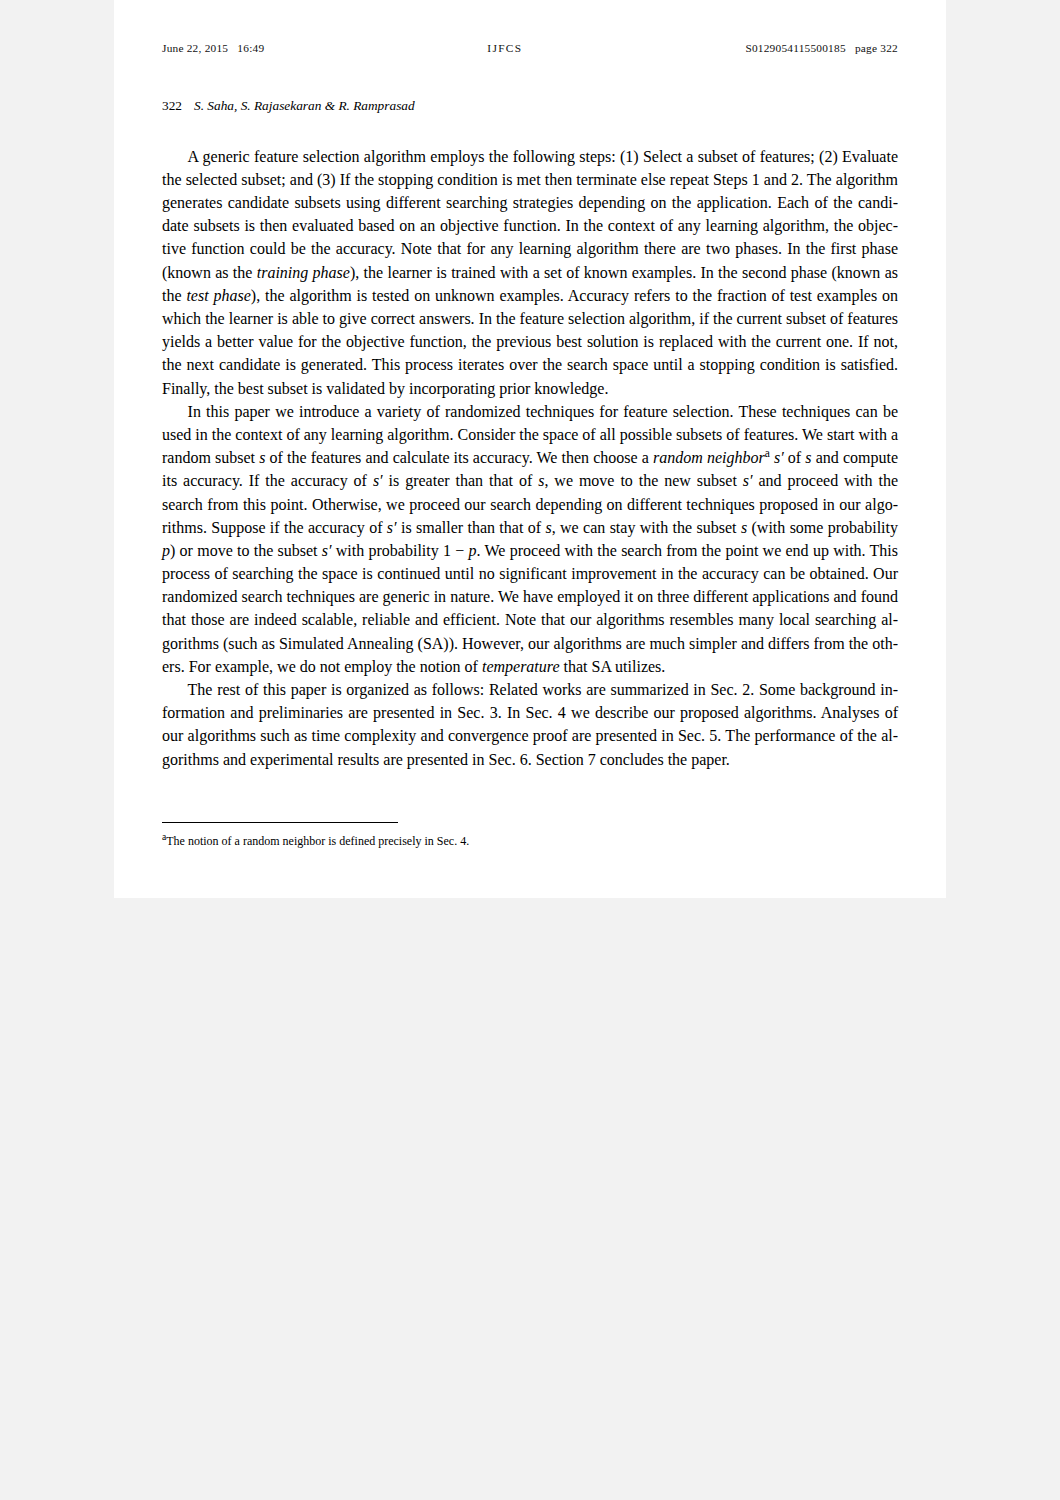June 22, 2015 16:49 IJFCS S0129054115500185 page 322
322 S. Saha, S. Rajasekaran & R. Ramprasad
A generic feature selection algorithm employs the following steps: (1) Select a subset of features; (2) Evaluate the selected subset; and (3) If the stopping condition is met then terminate else repeat Steps 1 and 2. The algorithm generates candidate subsets using different searching strategies depending on the application. Each of the candidate subsets is then evaluated based on an objective function. In the context of any learning algorithm, the objective function could be the accuracy. Note that for any learning algorithm there are two phases. In the first phase (known as the training phase), the learner is trained with a set of known examples. In the second phase (known as the test phase), the algorithm is tested on unknown examples. Accuracy refers to the fraction of test examples on which the learner is able to give correct answers. In the feature selection algorithm, if the current subset of features yields a better value for the objective function, the previous best solution is replaced with the current one. If not, the next candidate is generated. This process iterates over the search space until a stopping condition is satisfied. Finally, the best subset is validated by incorporating prior knowledge.
In this paper we introduce a variety of randomized techniques for feature selection. These techniques can be used in the context of any learning algorithm. Consider the space of all possible subsets of features. We start with a random subset s of the features and calculate its accuracy. We then choose a random neighbora s′ of s and compute its accuracy. If the accuracy of s′ is greater than that of s, we move to the new subset s′ and proceed with the search from this point. Otherwise, we proceed our search depending on different techniques proposed in our algorithms. Suppose if the accuracy of s′ is smaller than that of s, we can stay with the subset s (with some probability p) or move to the subset s′ with probability 1 − p. We proceed with the search from the point we end up with. This process of searching the space is continued until no significant improvement in the accuracy can be obtained. Our randomized search techniques are generic in nature. We have employed it on three different applications and found that those are indeed scalable, reliable and efficient. Note that our algorithms resembles many local searching algorithms (such as Simulated Annealing (SA)). However, our algorithms are much simpler and differs from the others. For example, we do not employ the notion of temperature that SA utilizes.
The rest of this paper is organized as follows: Related works are summarized in Sec. 2. Some background information and preliminaries are presented in Sec. 3. In Sec. 4 we describe our proposed algorithms. Analyses of our algorithms such as time complexity and convergence proof are presented in Sec. 5. The performance of the algorithms and experimental results are presented in Sec. 6. Section 7 concludes the paper.
aThe notion of a random neighbor is defined precisely in Sec. 4.